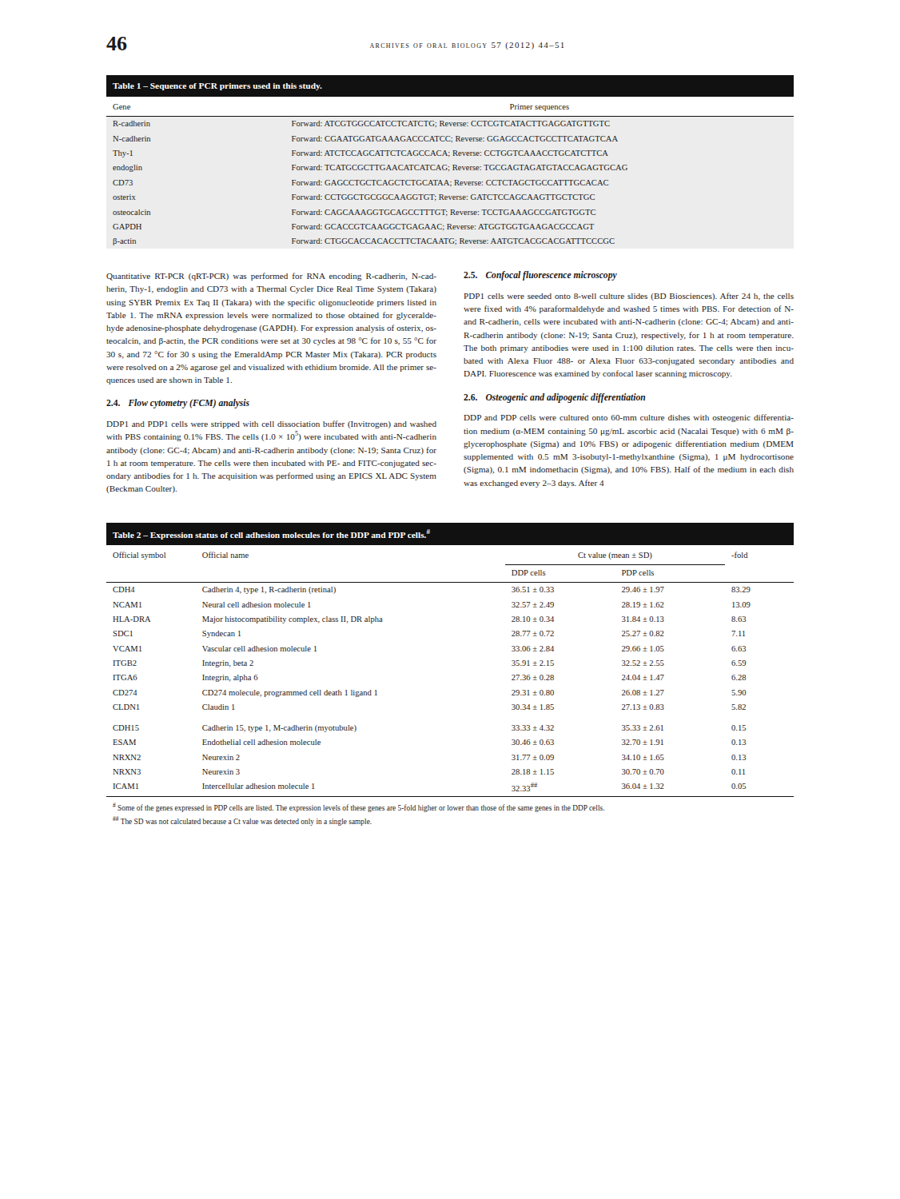46
archives of oral biology 57 (2012) 44–51
Table 1 – Sequence of PCR primers used in this study.
| Gene | Primer sequences |
| --- | --- |
| R-cadherin | Forward: ATCGTGGCCATCCTCATCTG; Reverse: CCTCGTCATACTTGAGGATGTTGTC |
| N-cadherin | Forward: CGAATGGATGAAAGACCCATCC; Reverse: GGAGCCACTGCCTTCATAGTCAA |
| Thy-1 | Forward: ATCTCCAGCATTCTCAGCCACA; Reverse: CCTGGTCAAACCTGCATCTTCA |
| endoglin | Forward: TCATGCGCTTGAACATCATCAG; Reverse: TGCGAGTAGATGTACCAGAGTGCAG |
| CD73 | Forward: GAGCCTGCTCAGCTCTGCATAA; Reverse: CCTCTAGCTGCCATTTGCACAC |
| osterix | Forward: CCTGGCTGCGGCAAGGTGT; Reverse: GATCTCCAGCAAGTTGCTCTGC |
| osteocalcin | Forward: CAGCAAAGGTGCAGCCTTTGT; Reverse: TCCTGAAAGCCGATGTGGTC |
| GAPDH | Forward: GCACCGTCAAGGCTGAGAAC; Reverse: ATGGTGGTGAAGACGCCAGT |
| β-actin | Forward: CTGGCACCACACCTTCTACAATG; Reverse: AATGTCACGCACGATTTCCCGC |
Quantitative RT-PCR (qRT-PCR) was performed for RNA encoding R-cadherin, N-cadherin, Thy-1, endoglin and CD73 with a Thermal Cycler Dice Real Time System (Takara) using SYBR Premix Ex Taq II (Takara) with the specific oligonucleotide primers listed in Table 1. The mRNA expression levels were normalized to those obtained for glyceraldehyde adenosine-phosphate dehydrogenase (GAPDH). For expression analysis of osterix, osteocalcin, and β-actin, the PCR conditions were set at 30 cycles at 98 °C for 10 s, 55 °C for 30 s, and 72 °C for 30 s using the EmeraldAmp PCR Master Mix (Takara). PCR products were resolved on a 2% agarose gel and visualized with ethidium bromide. All the primer sequences used are shown in Table 1.
2.4. Flow cytometry (FCM) analysis
DDP1 and PDP1 cells were stripped with cell dissociation buffer (Invitrogen) and washed with PBS containing 0.1% FBS. The cells (1.0 × 105) were incubated with anti-N-cadherin antibody (clone: GC-4; Abcam) and anti-R-cadherin antibody (clone: N-19; Santa Cruz) for 1 h at room temperature. The cells were then incubated with PE- and FITC-conjugated secondary antibodies for 1 h. The acquisition was performed using an EPICS XL ADC System (Beckman Coulter).
2.5. Confocal fluorescence microscopy
PDP1 cells were seeded onto 8-well culture slides (BD Biosciences). After 24 h, the cells were fixed with 4% paraformaldehyde and washed 5 times with PBS. For detection of N- and R-cadherin, cells were incubated with anti-N-cadherin (clone: GC-4; Abcam) and anti-R-cadherin antibody (clone: N-19; Santa Cruz), respectively, for 1 h at room temperature. The both primary antibodies were used in 1:100 dilution rates. The cells were then incubated with Alexa Fluor 488- or Alexa Fluor 633-conjugated secondary antibodies and DAPI. Fluorescence was examined by confocal laser scanning microscopy.
2.6. Osteogenic and adipogenic differentiation
DDP and PDP cells were cultured onto 60-mm culture dishes with osteogenic differentiation medium (α-MEM containing 50 μg/mL ascorbic acid (Nacalai Tesque) with 6 mM β-glycerophosphate (Sigma) and 10% FBS) or adipogenic differentiation medium (DMEM supplemented with 0.5 mM 3-isobutyl-1-methylxanthine (Sigma), 1 μM hydrocortisone (Sigma), 0.1 mM indomethacin (Sigma), and 10% FBS). Half of the medium in each dish was exchanged every 2–3 days. After 4
Table 2 – Expression status of cell adhesion molecules for the DDP and PDP cells. #
| Official symbol | Official name | Ct value (mean ± SD) | -fold |
| --- | --- | --- | --- |
| | | DDP cells | PDP cells | |
| CDH4 | Cadherin 4, type 1, R-cadherin (retinal) | 36.51 ± 0.33 | 29.46 ± 1.97 | 83.29 |
| NCAM1 | Neural cell adhesion molecule 1 | 32.57 ± 2.49 | 28.19 ± 1.62 | 13.09 |
| HLA-DRA | Major histocompatibility complex, class II, DR alpha | 28.10 ± 0.34 | 31.84 ± 0.13 | 8.63 |
| SDC1 | Syndecan 1 | 28.77 ± 0.72 | 25.27 ± 0.82 | 7.11 |
| VCAM1 | Vascular cell adhesion molecule 1 | 33.06 ± 2.84 | 29.66 ± 1.05 | 6.63 |
| ITGB2 | Integrin, beta 2 | 35.91 ± 2.15 | 32.52 ± 2.55 | 6.59 |
| ITGA6 | Integrin, alpha 6 | 27.36 ± 0.28 | 24.04 ± 1.47 | 6.28 |
| CD274 | CD274 molecule, programmed cell death 1 ligand 1 | 29.31 ± 0.80 | 26.08 ± 1.27 | 5.90 |
| CLDN1 | Claudin 1 | 30.34 ± 1.85 | 27.13 ± 0.83 | 5.82 |
| CDH15 | Cadherin 15, type 1, M-cadherin (myotubule) | 33.33 ± 4.32 | 35.33 ± 2.61 | 0.15 |
| ESAM | Endothelial cell adhesion molecule | 30.46 ± 0.63 | 32.70 ± 1.91 | 0.13 |
| NRXN2 | Neurexin 2 | 31.77 ± 0.09 | 34.10 ± 1.65 | 0.13 |
| NRXN3 | Neurexin 3 | 28.18 ± 1.15 | 30.70 ± 0.70 | 0.11 |
| ICAM1 | Intercellular adhesion molecule 1 | 32.33 ## | 36.04 ± 1.32 | 0.05 |
| # Some of the genes expressed in PDP cells are listed. The expression levels of these genes are 5-fold higher or lower than those of the same genes in the DDP cells. ## The SD was not calculated because a Ct value was detected only in a single sample. |